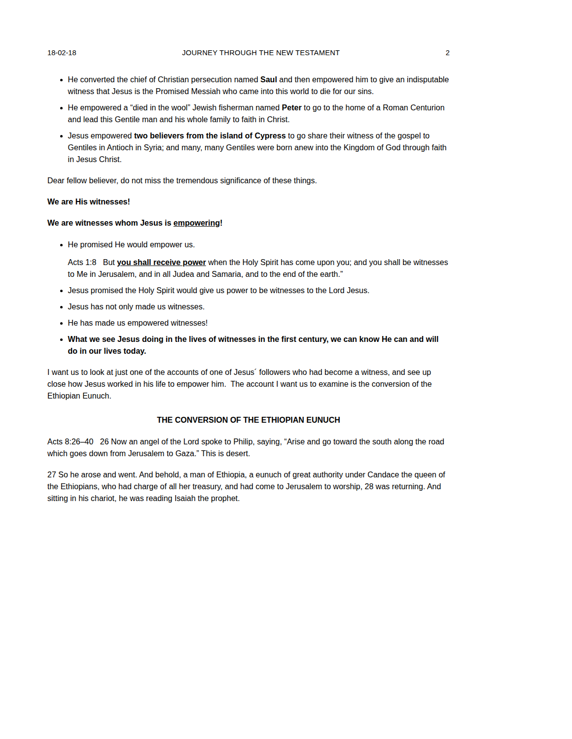18-02-18 JOURNEY THROUGH THE NEW TESTAMENT 2
He converted the chief of Christian persecution named Saul and then empowered him to give an indisputable witness that Jesus is the Promised Messiah who came into this world to die for our sins.
He empowered a “died in the wool” Jewish fisherman named Peter to go to the home of a Roman Centurion and lead this Gentile man and his whole family to faith in Christ.
Jesus empowered two believers from the island of Cypress to go share their witness of the gospel to Gentiles in Antioch in Syria; and many, many Gentiles were born anew into the Kingdom of God through faith in Jesus Christ.
Dear fellow believer, do not miss the tremendous significance of these things.
We are His witnesses!
We are witnesses whom Jesus is empowering!
He promised He would empower us.
Acts 1:8 But you shall receive power when the Holy Spirit has come upon you; and you shall be witnesses to Me in Jerusalem, and in all Judea and Samaria, and to the end of the earth.”
Jesus promised the Holy Spirit would give us power to be witnesses to the Lord Jesus.
Jesus has not only made us witnesses.
He has made us empowered witnesses!
What we see Jesus doing in the lives of witnesses in the first century, we can know He can and will do in our lives today.
I want us to look at just one of the accounts of one of Jesus´ followers who had become a witness, and see up close how Jesus worked in his life to empower him. The account I want us to examine is the conversion of the Ethiopian Eunuch.
THE CONVERSION OF THE ETHIOPIAN EUNUCH
Acts 8:26–40 26 Now an angel of the Lord spoke to Philip, saying, “Arise and go toward the south along the road which goes down from Jerusalem to Gaza.” This is desert.
27 So he arose and went. And behold, a man of Ethiopia, a eunuch of great authority under Candace the queen of the Ethiopians, who had charge of all her treasury, and had come to Jerusalem to worship, 28 was returning. And sitting in his chariot, he was reading Isaiah the prophet.